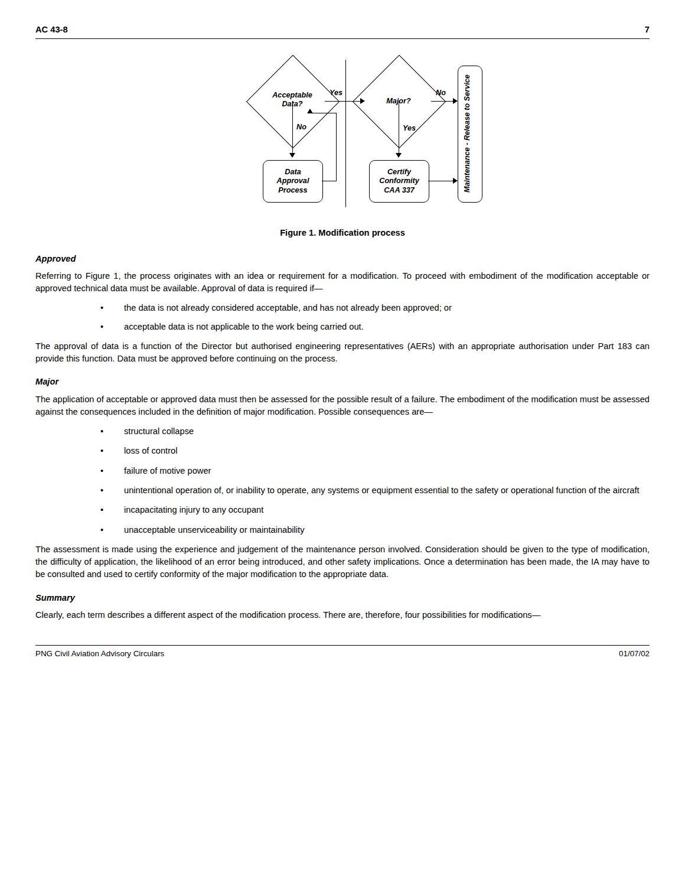AC 43-8 7
Acceptable
Data?
Major?
Data
Approval
Process
Certify
Conformity
CAA 337
Maintenance - Release to Service
Yes
No
No
Yes
Figure 1. Modification process
Approved
Referring to Figure 1, the process originates with an idea or requirement for a modification. To proceed with embodiment of the modification acceptable or approved technical data must be available. Approval of data is required if—
the data is not already considered acceptable, and has not already been approved; or
acceptable data is not applicable to the work being carried out.
The approval of data is a function of the Director but authorised engineering representatives (AERs) with an appropriate authorisation under Part 183 can provide this function. Data must be approved before continuing on the process.
Major
The application of acceptable or approved data must then be assessed for the possible result of a failure. The embodiment of the modification must be assessed against the consequences included in the definition of major modification. Possible consequences are—
structural collapse
loss of control
failure of motive power
unintentional operation of, or inability to operate, any systems or equipment essential to the safety or operational function of the aircraft
incapacitating injury to any occupant
unacceptable unserviceability or maintainability
The assessment is made using the experience and judgement of the maintenance person involved. Consideration should be given to the type of modification, the difficulty of application, the likelihood of an error being introduced, and other safety implications. Once a determination has been made, the IA may have to be consulted and used to certify conformity of the major modification to the appropriate data.
Summary
Clearly, each term describes a different aspect of the modification process. There are, therefore, four possibilities for modifications—
PNG Civil Aviation Advisory Circulars 01/07/02